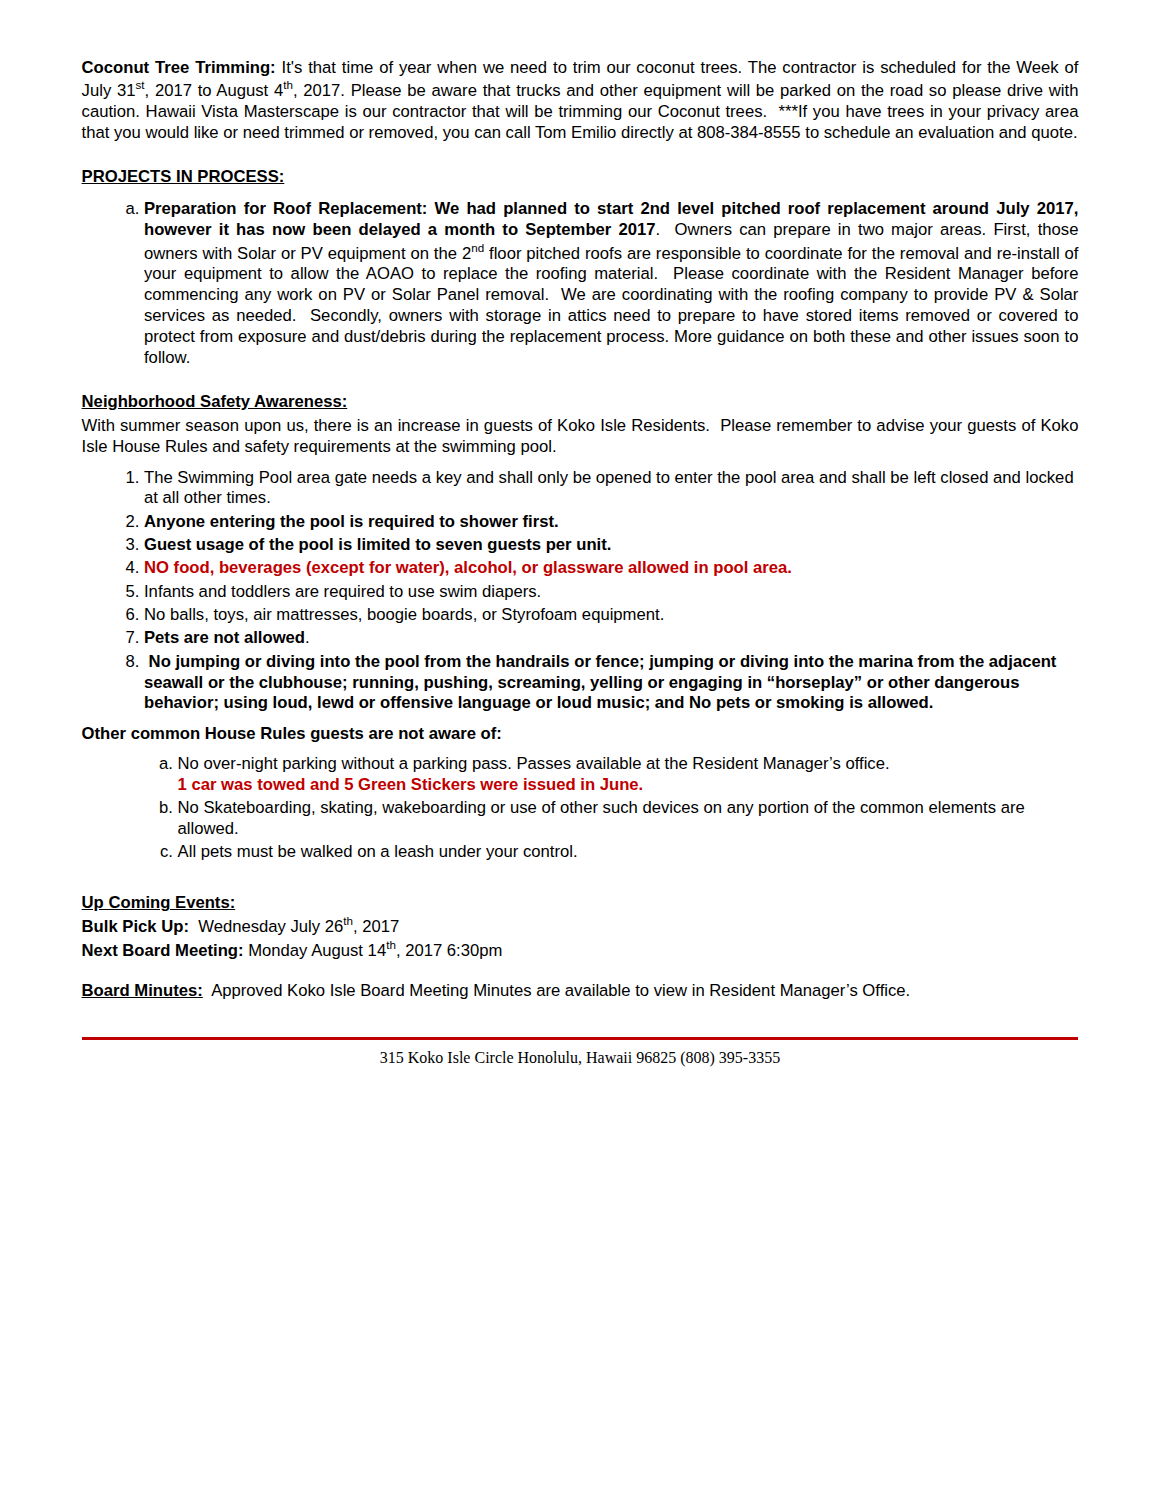Coconut Tree Trimming: It's that time of year when we need to trim our coconut trees. The contractor is scheduled for the Week of July 31st, 2017 to August 4th, 2017. Please be aware that trucks and other equipment will be parked on the road so please drive with caution. Hawaii Vista Masterscape is our contractor that will be trimming our Coconut trees. ***If you have trees in your privacy area that you would like or need trimmed or removed, you can call Tom Emilio directly at 808-384-8555 to schedule an evaluation and quote.
PROJECTS IN PROCESS:
Preparation for Roof Replacement: We had planned to start 2nd level pitched roof replacement around July 2017, however it has now been delayed a month to September 2017. Owners can prepare in two major areas. First, those owners with Solar or PV equipment on the 2nd floor pitched roofs are responsible to coordinate for the removal and re-install of your equipment to allow the AOAO to replace the roofing material. Please coordinate with the Resident Manager before commencing any work on PV or Solar Panel removal. We are coordinating with the roofing company to provide PV & Solar services as needed. Secondly, owners with storage in attics need to prepare to have stored items removed or covered to protect from exposure and dust/debris during the replacement process. More guidance on both these and other issues soon to follow.
Neighborhood Safety Awareness:
With summer season upon us, there is an increase in guests of Koko Isle Residents. Please remember to advise your guests of Koko Isle House Rules and safety requirements at the swimming pool.
The Swimming Pool area gate needs a key and shall only be opened to enter the pool area and shall be left closed and locked at all other times.
Anyone entering the pool is required to shower first.
Guest usage of the pool is limited to seven guests per unit.
NO food, beverages (except for water), alcohol, or glassware allowed in pool area.
Infants and toddlers are required to use swim diapers.
No balls, toys, air mattresses, boogie boards, or Styrofoam equipment.
Pets are not allowed.
No jumping or diving into the pool from the handrails or fence; jumping or diving into the marina from the adjacent seawall or the clubhouse; running, pushing, screaming, yelling or engaging in “horseplay” or other dangerous behavior; using loud, lewd or offensive language or loud music; and No pets or smoking is allowed.
Other common House Rules guests are not aware of:
No over-night parking without a parking pass. Passes available at the Resident Manager’s office.
1 car was towed and 5 Green Stickers were issued in June.
No Skateboarding, skating, wakeboarding or use of other such devices on any portion of the common elements are allowed.
All pets must be walked on a leash under your control.
Up Coming Events:
Bulk Pick Up: Wednesday July 26th, 2017
Next Board Meeting: Monday August 14th, 2017 6:30pm
Board Minutes: Approved Koko Isle Board Meeting Minutes are available to view in Resident Manager’s Office.
315 Koko Isle Circle Honolulu, Hawaii 96825 (808) 395-3355